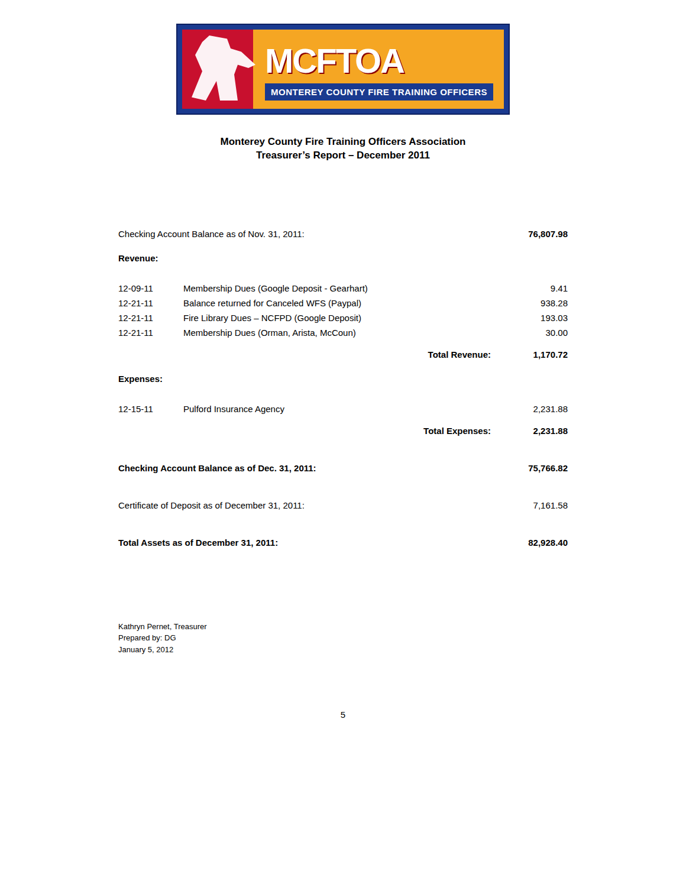MCFTOA
MONTEREY COUNTY FIRE TRAINING OFFICERS
Monterey County Fire Training Officers Association Treasurer’s Report – December 2011
| Checking Account Balance as of Nov. 31, 2011: | 76,807.98 |
| Revenue: |
| 12-09-11 | Membership Dues (Google Deposit - Gearhart) | 9.41 |
| 12-21-11 | Balance returned for Canceled WFS (Paypal) | 938.28 |
| 12-21-11 | Fire Library Dues – NCFPD (Google Deposit) | 193.03 |
| 12-21-11 | Membership Dues (Orman, Arista, McCoun) | 30.00 |
| | Total Revenue: | 1,170.72 |
| Expenses: |
| 12-15-11 | Pulford Insurance Agency | 2,231.88 |
| | Total Expenses: | 2,231.88 |
| Checking Account Balance as of Dec. 31, 2011: | 75,766.82 |
| Certificate of Deposit as of December 31, 2011: | 7,161.58 |
| Total Assets as of December 31, 2011: | 82,928.40 |
Kathryn Pernet, Treasurer
Prepared by: DG
January 5, 2012
5